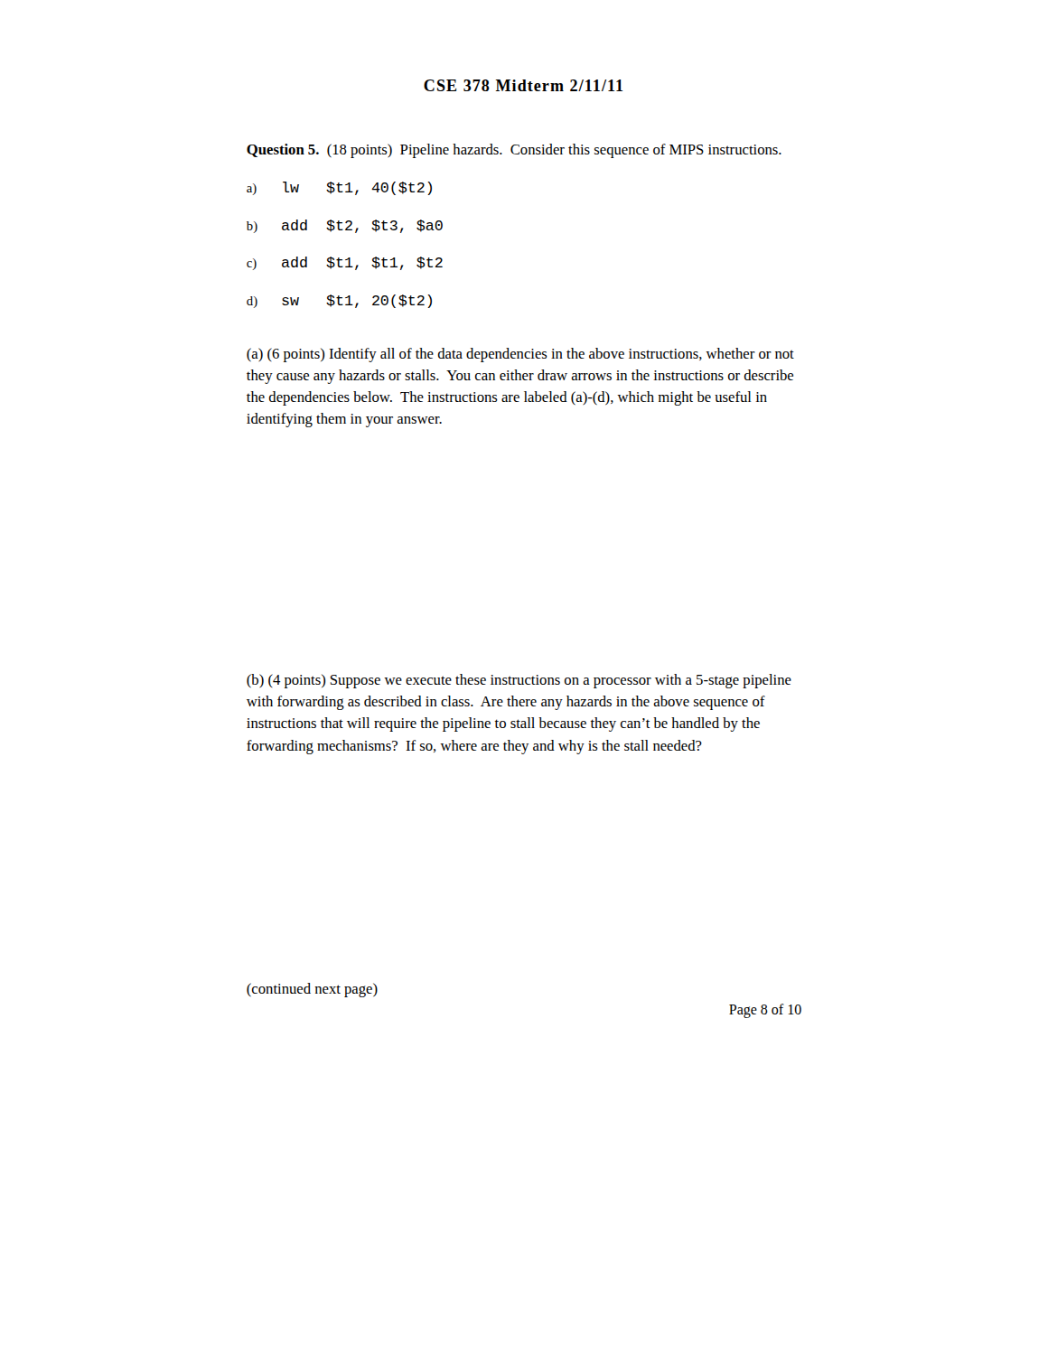CSE 378 Midterm 2/11/11
Question 5. (18 points) Pipeline hazards. Consider this sequence of MIPS instructions.
a) lw $t1, 40($t2)
b) add $t2, $t3, $a0
c) add $t1, $t1, $t2
d) sw $t1, 20($t2)
(a) (6 points) Identify all of the data dependencies in the above instructions, whether or not they cause any hazards or stalls. You can either draw arrows in the instructions or describe the dependencies below. The instructions are labeled (a)-(d), which might be useful in identifying them in your answer.
(b) (4 points) Suppose we execute these instructions on a processor with a 5-stage pipeline with forwarding as described in class. Are there any hazards in the above sequence of instructions that will require the pipeline to stall because they can’t be handled by the forwarding mechanisms? If so, where are they and why is the stall needed?
(continued next page)
Page 8 of 10